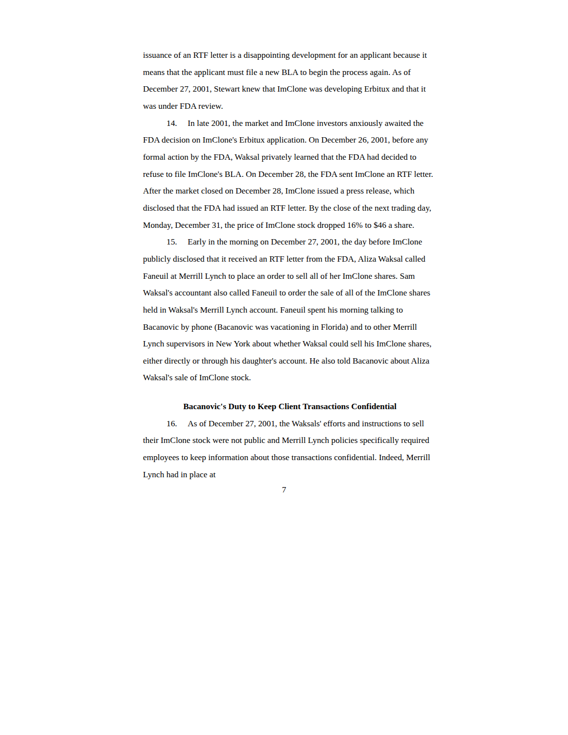issuance of an RTF letter is a disappointing development for an applicant because it means that the applicant must file a new BLA to begin the process again. As of December 27, 2001, Stewart knew that ImClone was developing Erbitux and that it was under FDA review.
14. In late 2001, the market and ImClone investors anxiously awaited the FDA decision on ImClone's Erbitux application. On December 26, 2001, before any formal action by the FDA, Waksal privately learned that the FDA had decided to refuse to file ImClone's BLA. On December 28, the FDA sent ImClone an RTF letter. After the market closed on December 28, ImClone issued a press release, which disclosed that the FDA had issued an RTF letter. By the close of the next trading day, Monday, December 31, the price of ImClone stock dropped 16% to $46 a share.
15. Early in the morning on December 27, 2001, the day before ImClone publicly disclosed that it received an RTF letter from the FDA, Aliza Waksal called Faneuil at Merrill Lynch to place an order to sell all of her ImClone shares. Sam Waksal's accountant also called Faneuil to order the sale of all of the ImClone shares held in Waksal's Merrill Lynch account. Faneuil spent his morning talking to Bacanovic by phone (Bacanovic was vacationing in Florida) and to other Merrill Lynch supervisors in New York about whether Waksal could sell his ImClone shares, either directly or through his daughter's account. He also told Bacanovic about Aliza Waksal's sale of ImClone stock.
Bacanovic's Duty to Keep Client Transactions Confidential
16. As of December 27, 2001, the Waksals' efforts and instructions to sell their ImClone stock were not public and Merrill Lynch policies specifically required employees to keep information about those transactions confidential. Indeed, Merrill Lynch had in place at
7